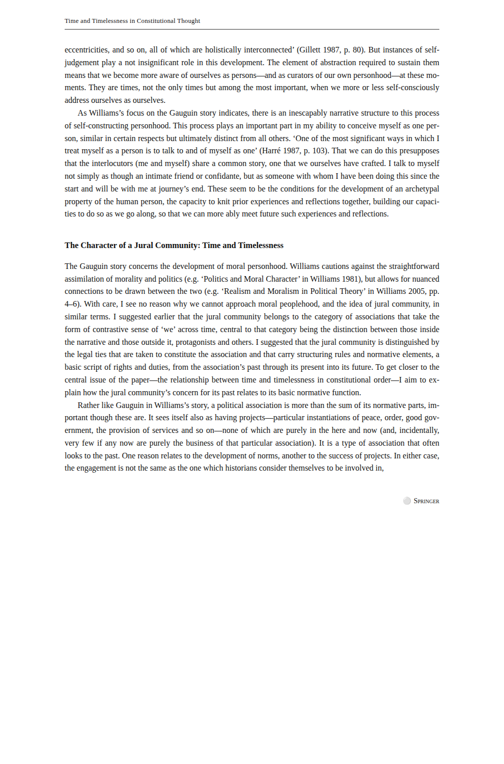Time and Timelessness in Constitutional Thought
eccentricities, and so on, all of which are holistically interconnected’ (Gillett 1987, p. 80). But instances of self-judgement play a not insignificant role in this development. The element of abstraction required to sustain them means that we become more aware of ourselves as persons—and as curators of our own personhood—at these moments. They are times, not the only times but among the most important, when we more or less self-consciously address ourselves as ourselves.
As Williams’s focus on the Gauguin story indicates, there is an inescapably narrative structure to this process of self-constructing personhood. This process plays an important part in my ability to conceive myself as one person, similar in certain respects but ultimately distinct from all others. ‘One of the most significant ways in which I treat myself as a person is to talk to and of myself as one’ (Harré 1987, p. 103). That we can do this presupposes that the interlocutors (me and myself) share a common story, one that we ourselves have crafted. I talk to myself not simply as though an intimate friend or confidante, but as someone with whom I have been doing this since the start and will be with me at journey’s end. These seem to be the conditions for the development of an archetypal property of the human person, the capacity to knit prior experiences and reflections together, building our capacities to do so as we go along, so that we can more ably meet future such experiences and reflections.
The Character of a Jural Community: Time and Timelessness
The Gauguin story concerns the development of moral personhood. Williams cautions against the straightforward assimilation of morality and politics (e.g. ‘Politics and Moral Character’ in Williams 1981), but allows for nuanced connections to be drawn between the two (e.g. ‘Realism and Moralism in Political Theory’ in Williams 2005, pp. 4–6). With care, I see no reason why we cannot approach moral peoplehood, and the idea of jural community, in similar terms. I suggested earlier that the jural community belongs to the category of associations that take the form of contrastive sense of ‘we’ across time, central to that category being the distinction between those inside the narrative and those outside it, protagonists and others. I suggested that the jural community is distinguished by the legal ties that are taken to constitute the association and that carry structuring rules and normative elements, a basic script of rights and duties, from the association’s past through its present into its future. To get closer to the central issue of the paper—the relationship between time and timelessness in constitutional order—I aim to explain how the jural community’s concern for its past relates to its basic normative function.
Rather like Gauguin in Williams’s story, a political association is more than the sum of its normative parts, important though these are. It sees itself also as having projects—particular instantiations of peace, order, good government, the provision of services and so on—none of which are purely in the here and now (and, incidentally, very few if any now are purely the business of that particular association). It is a type of association that often looks to the past. One reason relates to the development of norms, another to the success of projects. In either case, the engagement is not the same as the one which historians consider themselves to be involved in,
⚪Springer